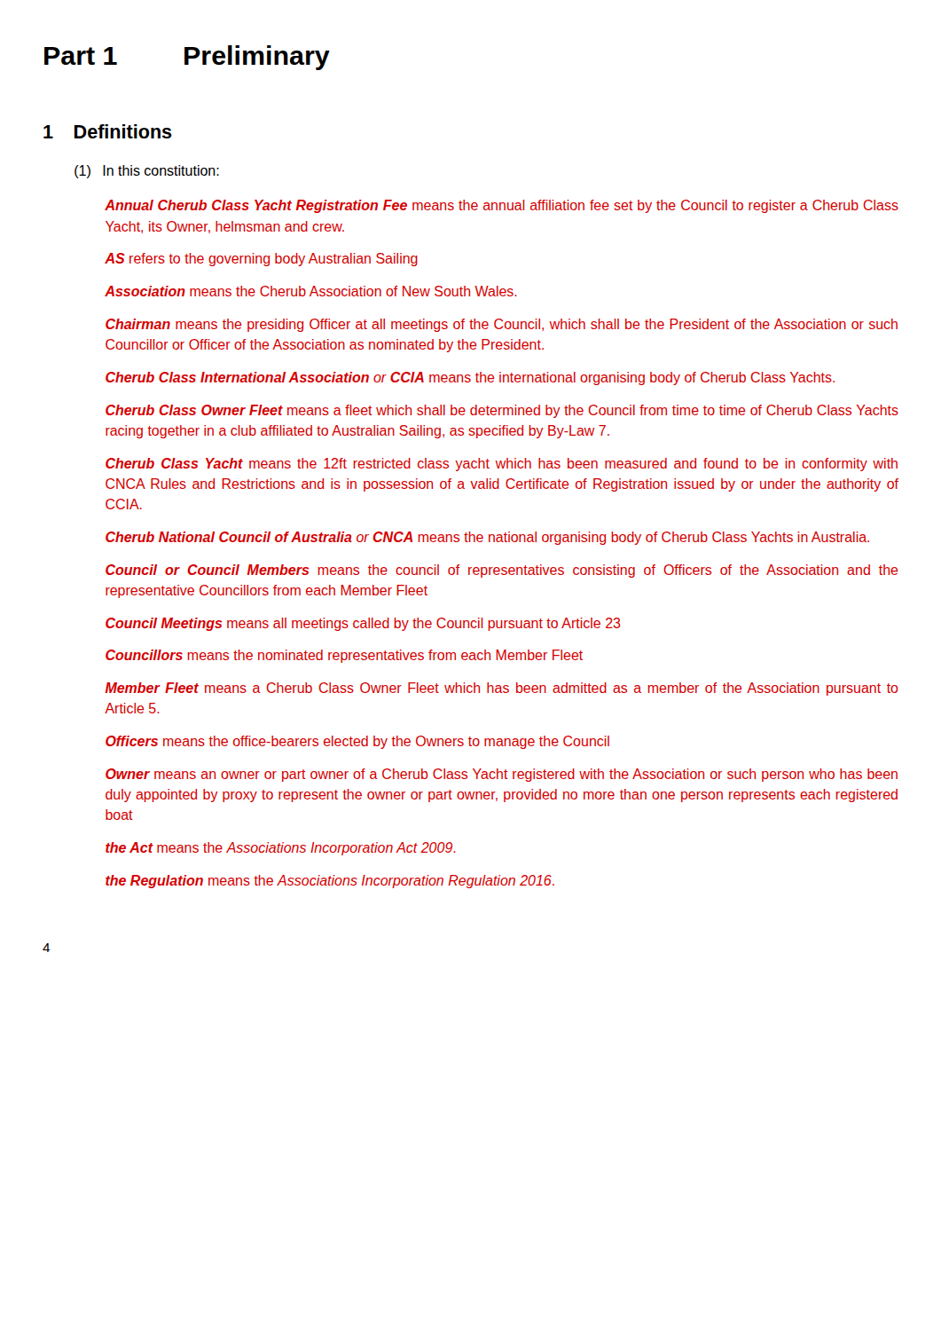Part 1 Preliminary
1 Definitions
(1) In this constitution:
Annual Cherub Class Yacht Registration Fee means the annual affiliation fee set by the Council to register a Cherub Class Yacht, its Owner, helmsman and crew.
AS refers to the governing body Australian Sailing
Association means the Cherub Association of New South Wales.
Chairman means the presiding Officer at all meetings of the Council, which shall be the President of the Association or such Councillor or Officer of the Association as nominated by the President.
Cherub Class International Association or CCIA means the international organising body of Cherub Class Yachts.
Cherub Class Owner Fleet means a fleet which shall be determined by the Council from time to time of Cherub Class Yachts racing together in a club affiliated to Australian Sailing, as specified by By-Law 7.
Cherub Class Yacht means the 12ft restricted class yacht which has been measured and found to be in conformity with CNCA Rules and Restrictions and is in possession of a valid Certificate of Registration issued by or under the authority of CCIA.
Cherub National Council of Australia or CNCA means the national organising body of Cherub Class Yachts in Australia.
Council or Council Members means the council of representatives consisting of Officers of the Association and the representative Councillors from each Member Fleet
Council Meetings means all meetings called by the Council pursuant to Article 23
Councillors means the nominated representatives from each Member Fleet
Member Fleet means a Cherub Class Owner Fleet which has been admitted as a member of the Association pursuant to Article 5.
Officers means the office-bearers elected by the Owners to manage the Council
Owner means an owner or part owner of a Cherub Class Yacht registered with the Association or such person who has been duly appointed by proxy to represent the owner or part owner, provided no more than one person represents each registered boat
the Act means the Associations Incorporation Act 2009.
the Regulation means the Associations Incorporation Regulation 2016.
4